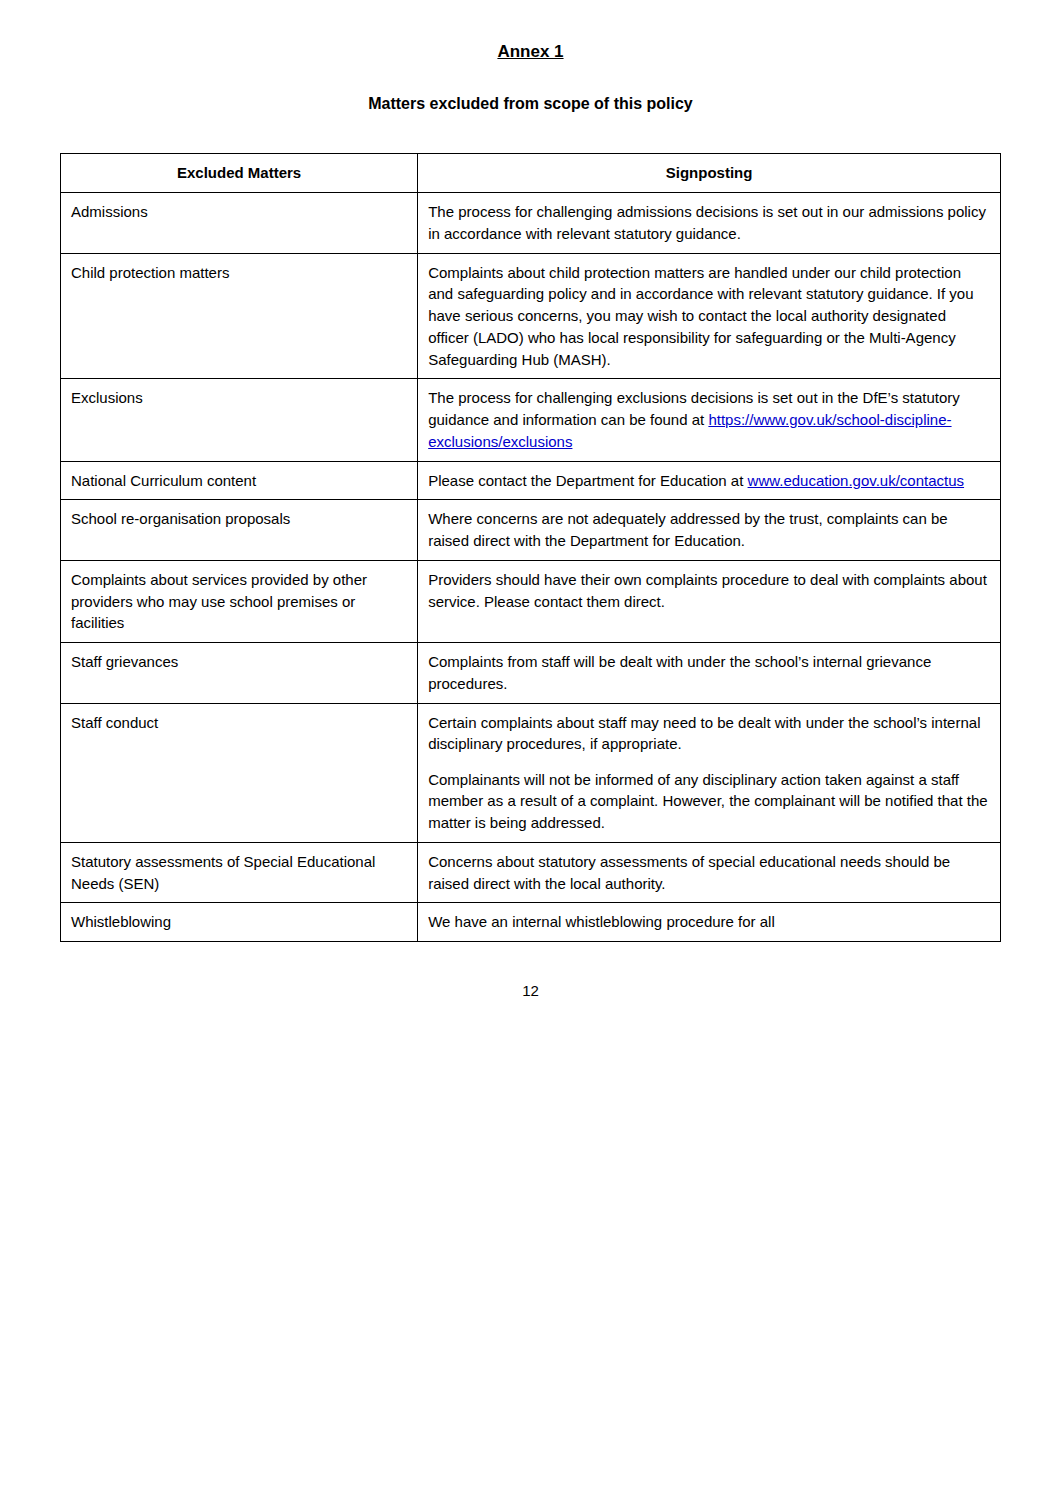Annex 1
Matters excluded from scope of this policy
| Excluded Matters | Signposting |
| --- | --- |
| Admissions | The process for challenging admissions decisions is set out in our admissions policy in accordance with relevant statutory guidance. |
| Child protection matters | Complaints about child protection matters are handled under our child protection and safeguarding policy and in accordance with relevant statutory guidance. If you have serious concerns, you may wish to contact the local authority designated officer (LADO) who has local responsibility for safeguarding or the Multi-Agency Safeguarding Hub (MASH). |
| Exclusions | The process for challenging exclusions decisions is set out in the DfE’s statutory guidance and information can be found at https://www.gov.uk/school-discipline-exclusions/exclusions |
| National Curriculum content | Please contact the Department for Education at www.education.gov.uk/contactus |
| School re-organisation proposals | Where concerns are not adequately addressed by the trust, complaints can be raised direct with the Department for Education. |
| Complaints about services provided by other providers who may use school premises or facilities | Providers should have their own complaints procedure to deal with complaints about service. Please contact them direct. |
| Staff grievances | Complaints from staff will be dealt with under the school’s internal grievance procedures. |
| Staff conduct | Certain complaints about staff may need to be dealt with under the school’s internal disciplinary procedures, if appropriate. Complainants will not be informed of any disciplinary action taken against a staff member as a result of a complaint. However, the complainant will be notified that the matter is being addressed. |
| Statutory assessments of Special Educational Needs (SEN) | Concerns about statutory assessments of special educational needs should be raised direct with the local authority. |
| Whistleblowing | We have an internal whistleblowing procedure for all |
12